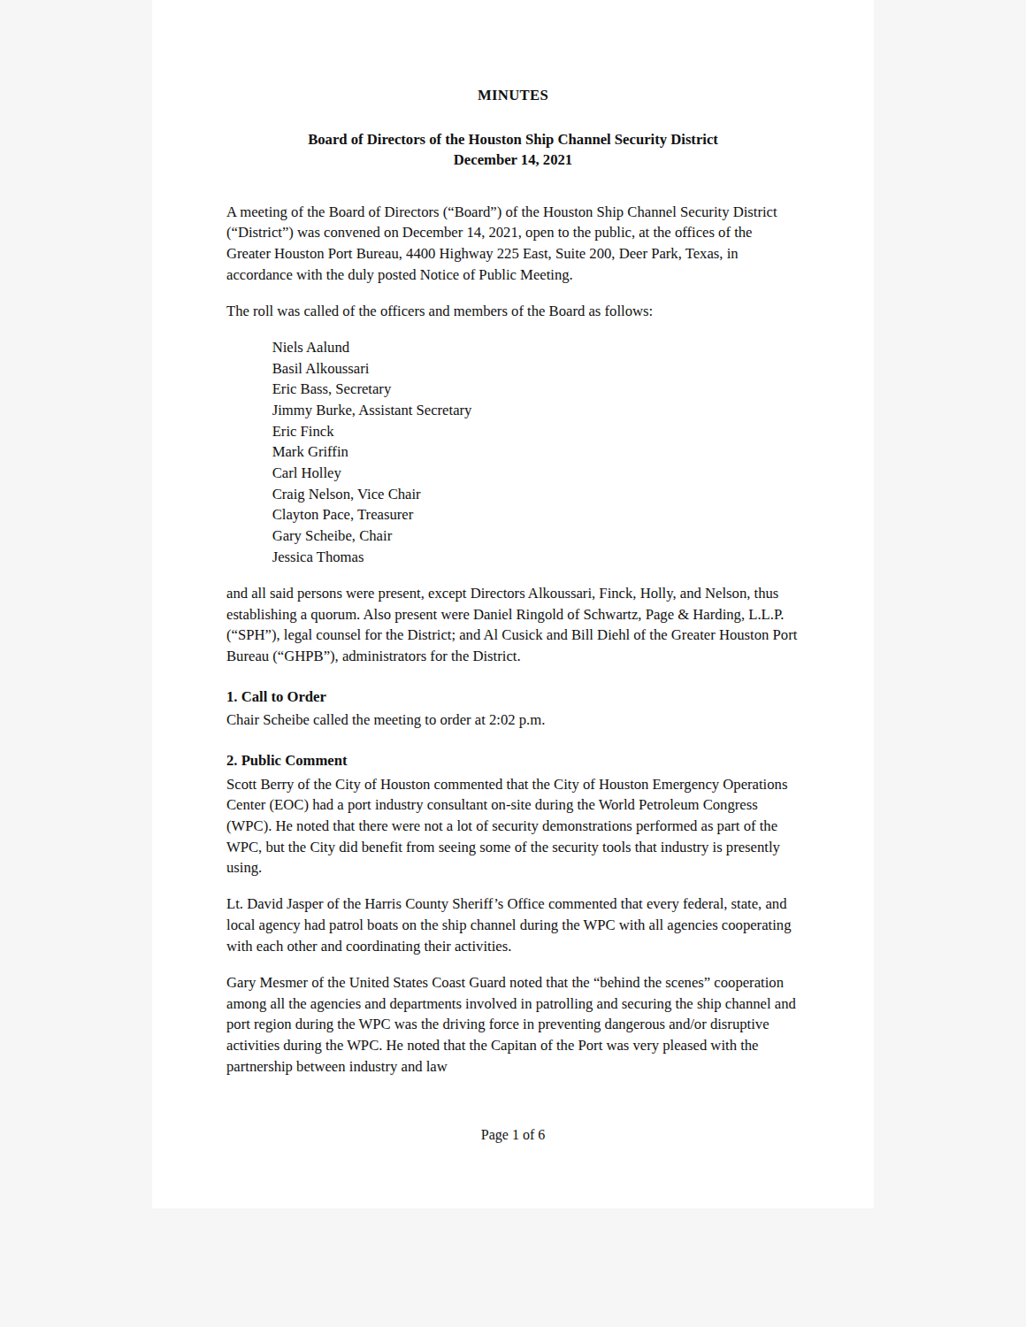MINUTES
Board of Directors of the Houston Ship Channel Security District
December 14, 2021
A meeting of the Board of Directors (“Board”) of the Houston Ship Channel Security District (“District”) was convened on December 14, 2021, open to the public, at the offices of the Greater Houston Port Bureau, 4400 Highway 225 East, Suite 200, Deer Park, Texas, in accordance with the duly posted Notice of Public Meeting.
The roll was called of the officers and members of the Board as follows:
Niels Aalund
Basil Alkoussari
Eric Bass, Secretary
Jimmy Burke, Assistant Secretary
Eric Finck
Mark Griffin
Carl Holley
Craig Nelson, Vice Chair
Clayton Pace, Treasurer
Gary Scheibe, Chair
Jessica Thomas
and all said persons were present, except Directors Alkoussari, Finck, Holly, and Nelson, thus establishing a quorum. Also present were Daniel Ringold of Schwartz, Page & Harding, L.L.P. (“SPH”), legal counsel for the District; and Al Cusick and Bill Diehl of the Greater Houston Port Bureau (“GHPB”), administrators for the District.
1. Call to Order
Chair Scheibe called the meeting to order at 2:02 p.m.
2. Public Comment
Scott Berry of the City of Houston commented that the City of Houston Emergency Operations Center (EOC) had a port industry consultant on-site during the World Petroleum Congress (WPC). He noted that there were not a lot of security demonstrations performed as part of the WPC, but the City did benefit from seeing some of the security tools that industry is presently using.
Lt. David Jasper of the Harris County Sheriff’s Office commented that every federal, state, and local agency had patrol boats on the ship channel during the WPC with all agencies cooperating with each other and coordinating their activities.
Gary Mesmer of the United States Coast Guard noted that the “behind the scenes” cooperation among all the agencies and departments involved in patrolling and securing the ship channel and port region during the WPC was the driving force in preventing dangerous and/or disruptive activities during the WPC. He noted that the Capitan of the Port was very pleased with the partnership between industry and law
Page 1 of 6